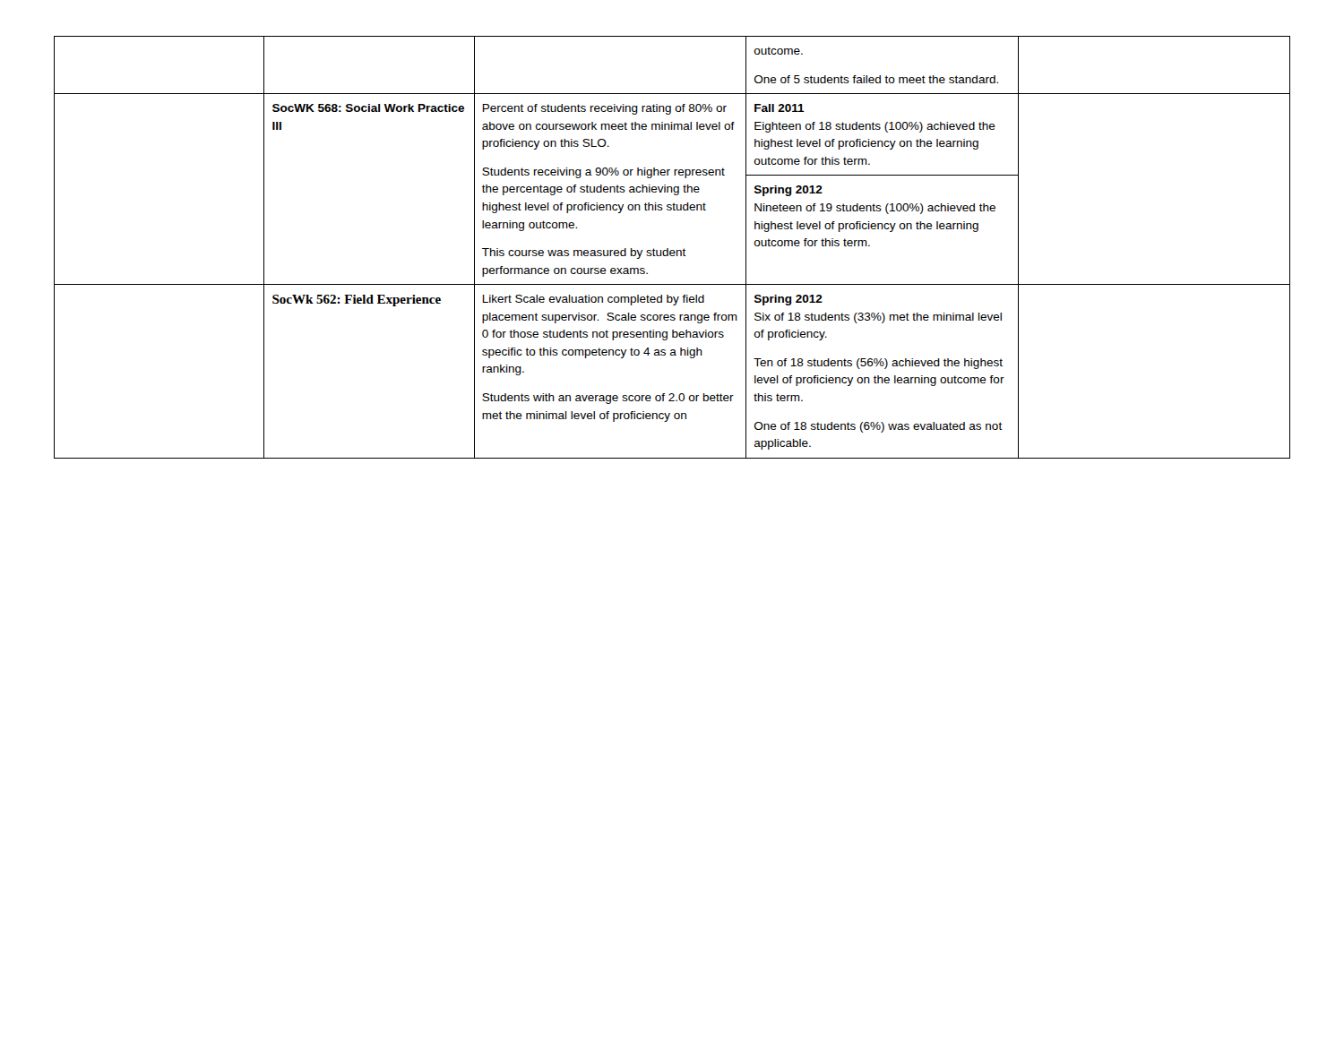| | | | outcome. One of 5 students failed to meet the standard. | |
| | SocWK 568: Social Work Practice III | Percent of students receiving rating of 80% or above on coursework meet the minimal level of proficiency on this SLO. Students receiving a 90% or higher represent the percentage of students achieving the highest level of proficiency on this student learning outcome. This course was measured by student performance on course exams. | / Fall 2011 Eighteen of 18 students (100%) achieved the highest level of proficiency on the learning outcome for this term. / / Spring 2012 Nineteen of 19 students (100%) achieved the highest level of proficiency on the learning outcome for this term. / | |
| | SocWk 562: Field Experience | Likert Scale evaluation completed by field placement supervisor. Scale scores range from 0 for those students not presenting behaviors specific to this competency to 4 as a high ranking. Students with an average score of 2.0 or better met the minimal level of proficiency on | Spring 2012 Six of 18 students (33%) met the minimal level of proficiency. Ten of 18 students (56%) achieved the highest level of proficiency on the learning outcome for this term. One of 18 students (6%) was evaluated as not applicable. | |